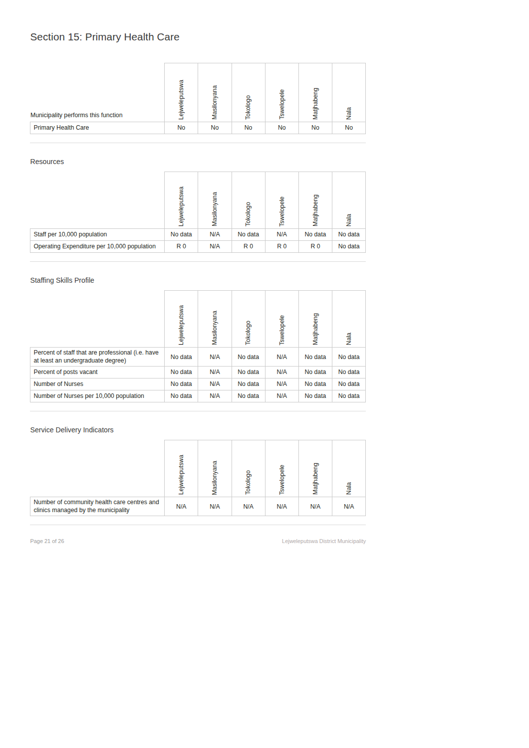Section 15: Primary Health Care
| Municipality performs this function | Lejweleputswa | Masilonyana | Tokologo | Tswelopele | Matjhabeng | Nala |
| --- | --- | --- | --- | --- | --- | --- |
| Primary Health Care | No | No | No | No | No | No |
Resources
| | Lejweleputswa | Masilonyana | Tokologo | Tswelopele | Matjhabeng | Nala |
| --- | --- | --- | --- | --- | --- | --- |
| Staff per 10,000 population | No data | N/A | No data | N/A | No data | No data |
| Operating Expenditure per 10,000 population | R 0 | N/A | R 0 | R 0 | R 0 | No data |
Staffing Skills Profile
| | Lejweleputswa | Masilonyana | Tokologo | Tswelopele | Matjhabeng | Nala |
| --- | --- | --- | --- | --- | --- | --- |
| Percent of staff that are professional (i.e. have at least an undergraduate degree) | No data | N/A | No data | N/A | No data | No data |
| Percent of posts vacant | No data | N/A | No data | N/A | No data | No data |
| Number of Nurses | No data | N/A | No data | N/A | No data | No data |
| Number of Nurses per 10,000 population | No data | N/A | No data | N/A | No data | No data |
Service Delivery Indicators
| | Lejweleputswa | Masilonyana | Tokologo | Tswelopele | Matjhabeng | Nala |
| --- | --- | --- | --- | --- | --- | --- |
| Number of community health care centres and clinics managed by the municipality | N/A | N/A | N/A | N/A | N/A | N/A |
Page 21 of 26
Lejweleputswa District Municipality